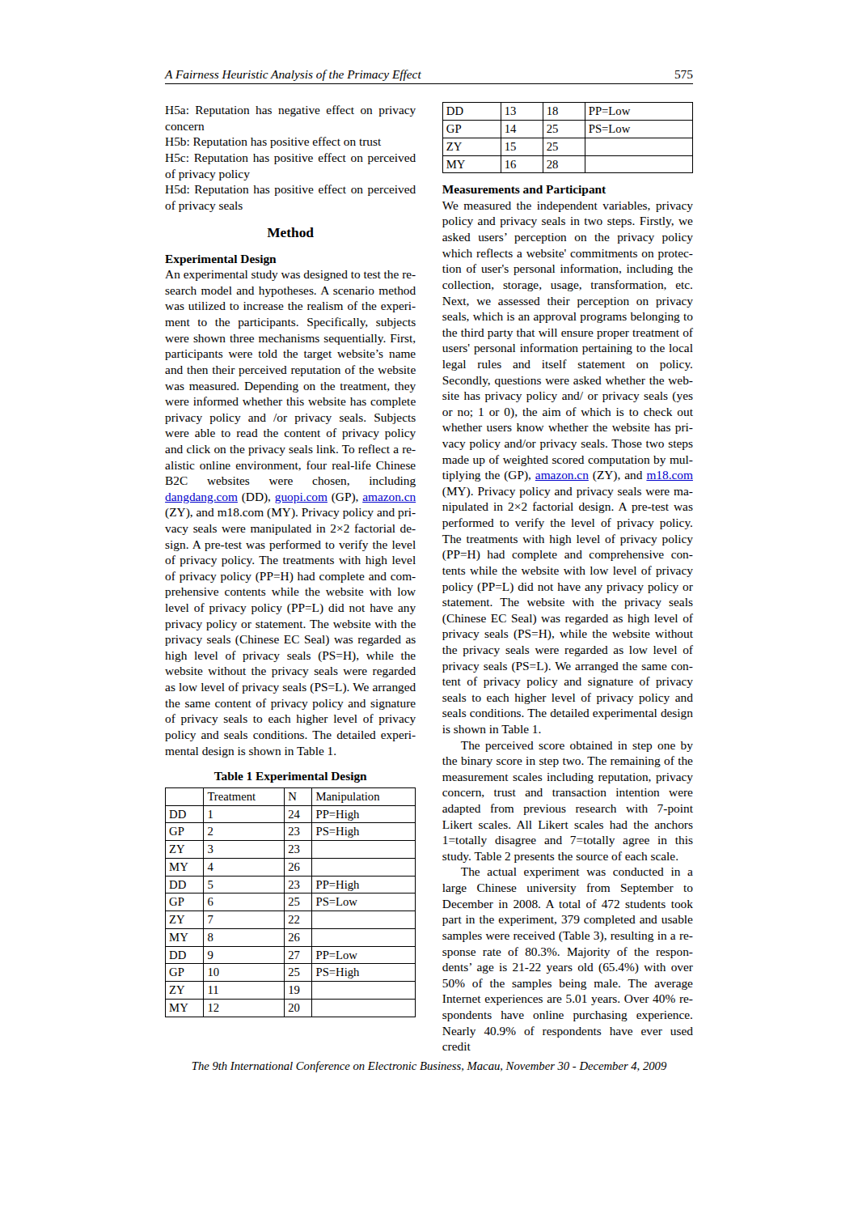A Fairness Heuristic Analysis of the Primacy Effect 575
H5a: Reputation has negative effect on privacy concern
H5b: Reputation has positive effect on trust
H5c: Reputation has positive effect on perceived of privacy policy
H5d: Reputation has positive effect on perceived of privacy seals
Method
Experimental Design
An experimental study was designed to test the research model and hypotheses. A scenario method was utilized to increase the realism of the experiment to the participants. Specifically, subjects were shown three mechanisms sequentially. First, participants were told the target website’s name and then their perceived reputation of the website was measured. Depending on the treatment, they were informed whether this website has complete privacy policy and /or privacy seals. Subjects were able to read the content of privacy policy and click on the privacy seals link. To reflect a realistic online environment, four real-life Chinese B2C websites were chosen, including dangdang.com (DD), guopi.com (GP), amazon.cn (ZY), and m18.com (MY). Privacy policy and privacy seals were manipulated in 2×2 factorial design. A pre-test was performed to verify the level of privacy policy. The treatments with high level of privacy policy (PP=H) had complete and comprehensive contents while the website with low level of privacy policy (PP=L) did not have any privacy policy or statement. The website with the privacy seals (Chinese EC Seal) was regarded as high level of privacy seals (PS=H), while the website without the privacy seals were regarded as low level of privacy seals (PS=L). We arranged the same content of privacy policy and signature of privacy seals to each higher level of privacy policy and seals conditions. The detailed experimental design is shown in Table 1.
Table 1 Experimental Design
| | Treatment | N | Manipulation |
| DD | 1 | 24 | PP=High |
| GP | 2 | 23 | PS=High |
| ZY | 3 | 23 | |
| MY | 4 | 26 | |
| DD | 5 | 23 | PP=High |
| GP | 6 | 25 | PS=Low |
| ZY | 7 | 22 | |
| MY | 8 | 26 | |
| DD | 9 | 27 | PP=Low |
| GP | 10 | 25 | PS=High |
| ZY | 11 | 19 | |
| MY | 12 | 20 | |
| DD | 13 | 18 | PP=Low |
| GP | 14 | 25 | PS=Low |
| ZY | 15 | 25 | |
| MY | 16 | 28 | |
Measurements and Participant
We measured the independent variables, privacy policy and privacy seals in two steps. Firstly, we asked users’ perception on the privacy policy which reflects a website' commitments on protection of user's personal information, including the collection, storage, usage, transformation, etc. Next, we assessed their perception on privacy seals, which is an approval programs belonging to the third party that will ensure proper treatment of users' personal information pertaining to the local legal rules and itself statement on policy. Secondly, questions were asked whether the website has privacy policy and/ or privacy seals (yes or no; 1 or 0), the aim of which is to check out whether users know whether the website has privacy policy and/or privacy seals. Those two steps made up of weighted scored computation by multiplying the (GP), amazon.cn (ZY), and m18.com (MY). Privacy policy and privacy seals were manipulated in 2×2 factorial design. A pre-test was performed to verify the level of privacy policy. The treatments with high level of privacy policy (PP=H) had complete and comprehensive contents while the website with low level of privacy policy (PP=L) did not have any privacy policy or statement. The website with the privacy seals (Chinese EC Seal) was regarded as high level of privacy seals (PS=H), while the website without the privacy seals were regarded as low level of privacy seals (PS=L). We arranged the same content of privacy policy and signature of privacy seals to each higher level of privacy policy and seals conditions. The detailed experimental design is shown in Table 1.
The perceived score obtained in step one by the binary score in step two. The remaining of the measurement scales including reputation, privacy concern, trust and transaction intention were adapted from previous research with 7-point Likert scales. All Likert scales had the anchors 1=totally disagree and 7=totally agree in this study. Table 2 presents the source of each scale.
The actual experiment was conducted in a large Chinese university from September to December in 2008. A total of 472 students took part in the experiment, 379 completed and usable samples were received (Table 3), resulting in a response rate of 80.3%. Majority of the respondents’ age is 21-22 years old (65.4%) with over 50% of the samples being male. The average Internet experiences are 5.01 years. Over 40% respondents have online purchasing experience. Nearly 40.9% of respondents have ever used credit
The 9th International Conference on Electronic Business, Macau, November 30 - December 4, 2009